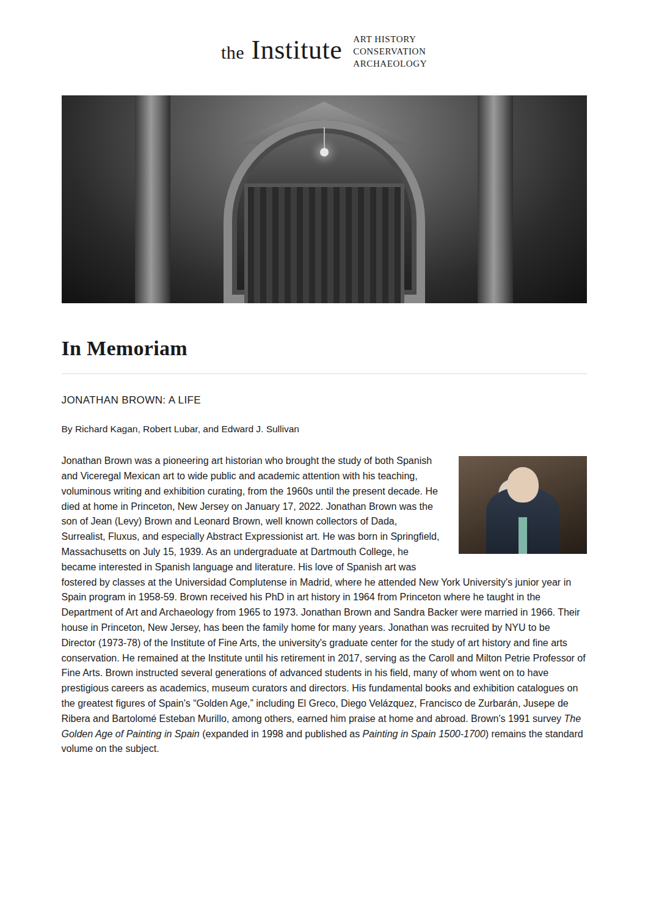the Institute
Art History
Conservation
Archaeology
In Memoriam
JONATHAN BROWN: A LIFE
By Richard Kagan, Robert Lubar, and Edward J. Sullivan
Jonathan Brown was a pioneering art historian who brought the study of both Spanish and Viceregal Mexican art to wide public and academic attention with his teaching, voluminous writing and exhibition curating, from the 1960s until the present decade. He died at home in Princeton, New Jersey on January 17, 2022. Jonathan Brown was the son of Jean (Levy) Brown and Leonard Brown, well known collectors of Dada, Surrealist, Fluxus, and especially Abstract Expressionist art. He was born in Springfield, Massachusetts on July 15, 1939. As an undergraduate at Dartmouth College, he became interested in Spanish language and literature. His love of Spanish art was fostered by classes at the Universidad Complutense in Madrid, where he attended New York University's junior year in Spain program in 1958-59. Brown received his PhD in art history in 1964 from Princeton where he taught in the Department of Art and Archaeology from 1965 to 1973. Jonathan Brown and Sandra Backer were married in 1966. Their house in Princeton, New Jersey, has been the family home for many years. Jonathan was recruited by NYU to be Director (1973-78) of the Institute of Fine Arts, the university's graduate center for the study of art history and fine arts conservation. He remained at the Institute until his retirement in 2017, serving as the Caroll and Milton Petrie Professor of Fine Arts. Brown instructed several generations of advanced students in his field, many of whom went on to have prestigious careers as academics, museum curators and directors. His fundamental books and exhibition catalogues on the greatest figures of Spain's “Golden Age,” including El Greco, Diego Velázquez, Francisco de Zurbarán, Jusepe de Ribera and Bartolomé Esteban Murillo, among others, earned him praise at home and abroad. Brown's 1991 survey The Golden Age of Painting in Spain (expanded in 1998 and published as Painting in Spain 1500-1700) remains the standard volume on the subject.